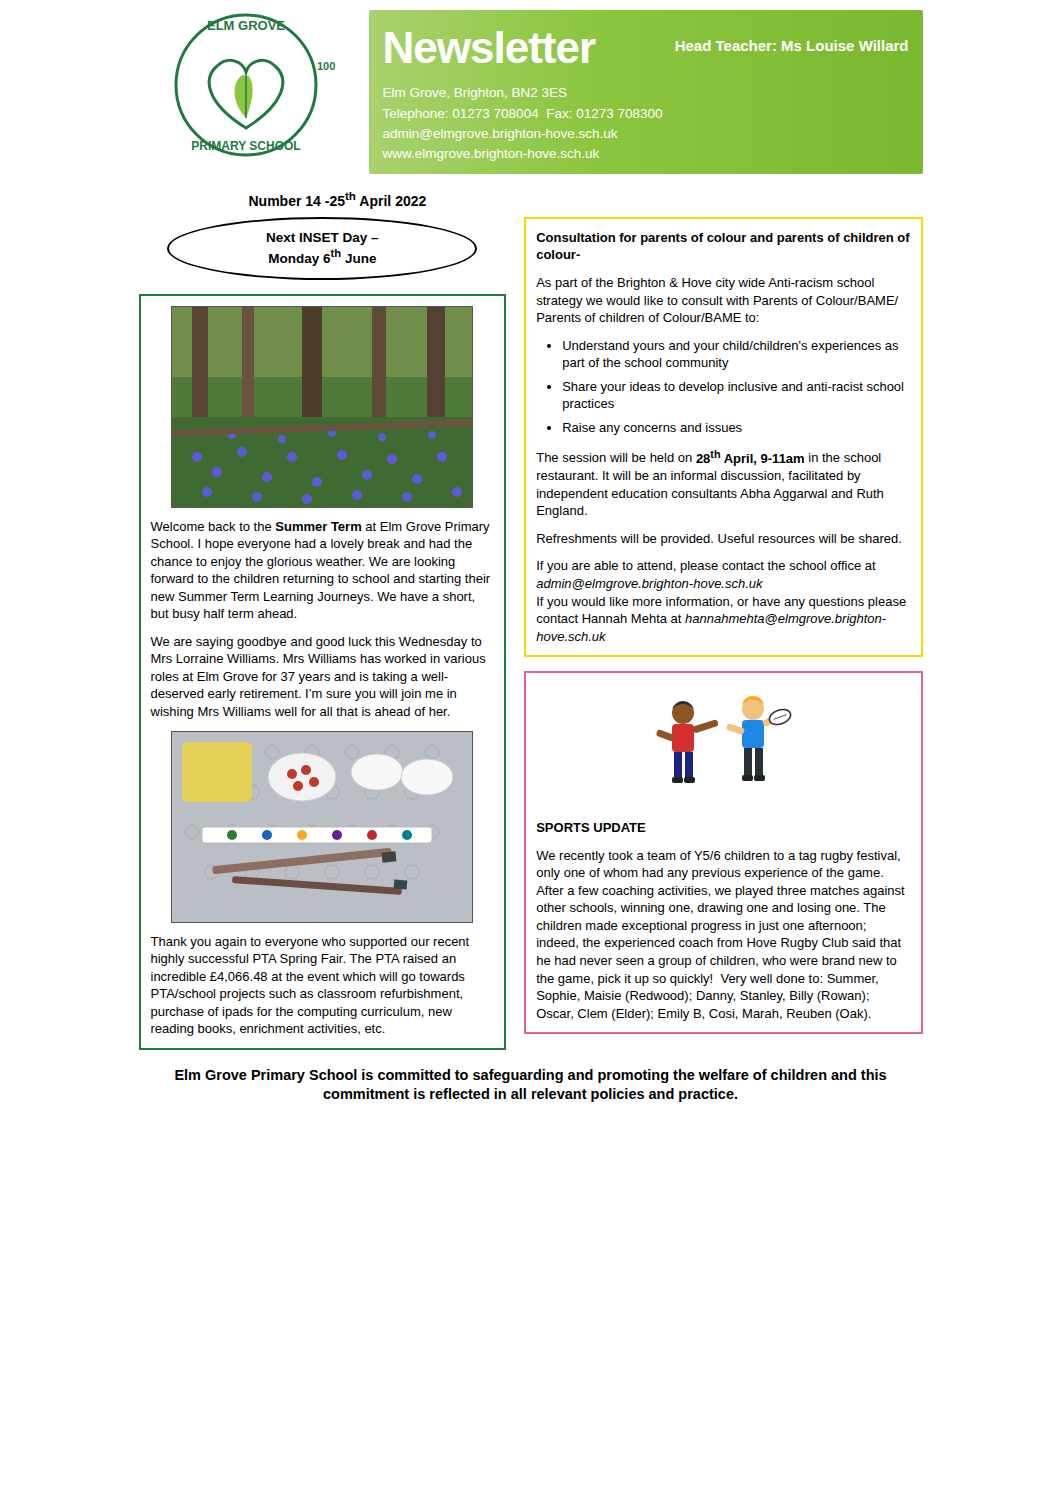ELM GROVE PRIMARY SCHOOL 100
Newsletter Head Teacher: Ms Louise Willard
Elm Grove, Brighton, BN2 3ES
Telephone: 01273 708004 Fax: 01273 708300
admin@elmgrove.brighton-hove.sch.uk
www.elmgrove.brighton-hove.sch.uk
Number 14 -25th April 2022
Next INSET Day –
Monday 6th June
Welcome back to the Summer Term at Elm Grove Primary School. I hope everyone had a lovely break and had the chance to enjoy the glorious weather. We are looking forward to the children returning to school and starting their new Summer Term Learning Journeys. We have a short, but busy half term ahead.
We are saying goodbye and good luck this Wednesday to Mrs Lorraine Williams. Mrs Williams has worked in various roles at Elm Grove for 37 years and is taking a well-deserved early retirement. I’m sure you will join me in wishing Mrs Williams well for all that is ahead of her.
Thank you again to everyone who supported our recent highly successful PTA Spring Fair. The PTA raised an incredible £4,066.48 at the event which will go towards PTA/school projects such as classroom refurbishment, purchase of ipads for the computing curriculum, new reading books, enrichment activities, etc.
Consultation for parents of colour and parents of children of colour-
As part of the Brighton & Hove city wide Anti-racism school strategy we would like to consult with Parents of Colour/BAME/ Parents of children of Colour/BAME to:
Understand yours and your child/children's experiences as part of the school community
Share your ideas to develop inclusive and anti-racist school practices
Raise any concerns and issues
The session will be held on 28th April, 9-11am in the school restaurant. It will be an informal discussion, facilitated by independent education consultants Abha Aggarwal and Ruth England.
Refreshments will be provided. Useful resources will be shared.
If you are able to attend, please contact the school office at admin@elmgrove.brighton-hove.sch.uk
If you would like more information, or have any questions please contact Hannah Mehta at hannahmehta@elmgrove.brighton-hove.sch.uk
SPORTS UPDATE
We recently took a team of Y5/6 children to a tag rugby festival, only one of whom had any previous experience of the game. After a few coaching activities, we played three matches against other schools, winning one, drawing one and losing one. The children made exceptional progress in just one afternoon; indeed, the experienced coach from Hove Rugby Club said that he had never seen a group of children, who were brand new to the game, pick it up so quickly! Very well done to: Summer, Sophie, Maisie (Redwood); Danny, Stanley, Billy (Rowan); Oscar, Clem (Elder); Emily B, Cosi, Marah, Reuben (Oak).
Elm Grove Primary School is committed to safeguarding and promoting the welfare of children and this commitment is reflected in all relevant policies and practice.